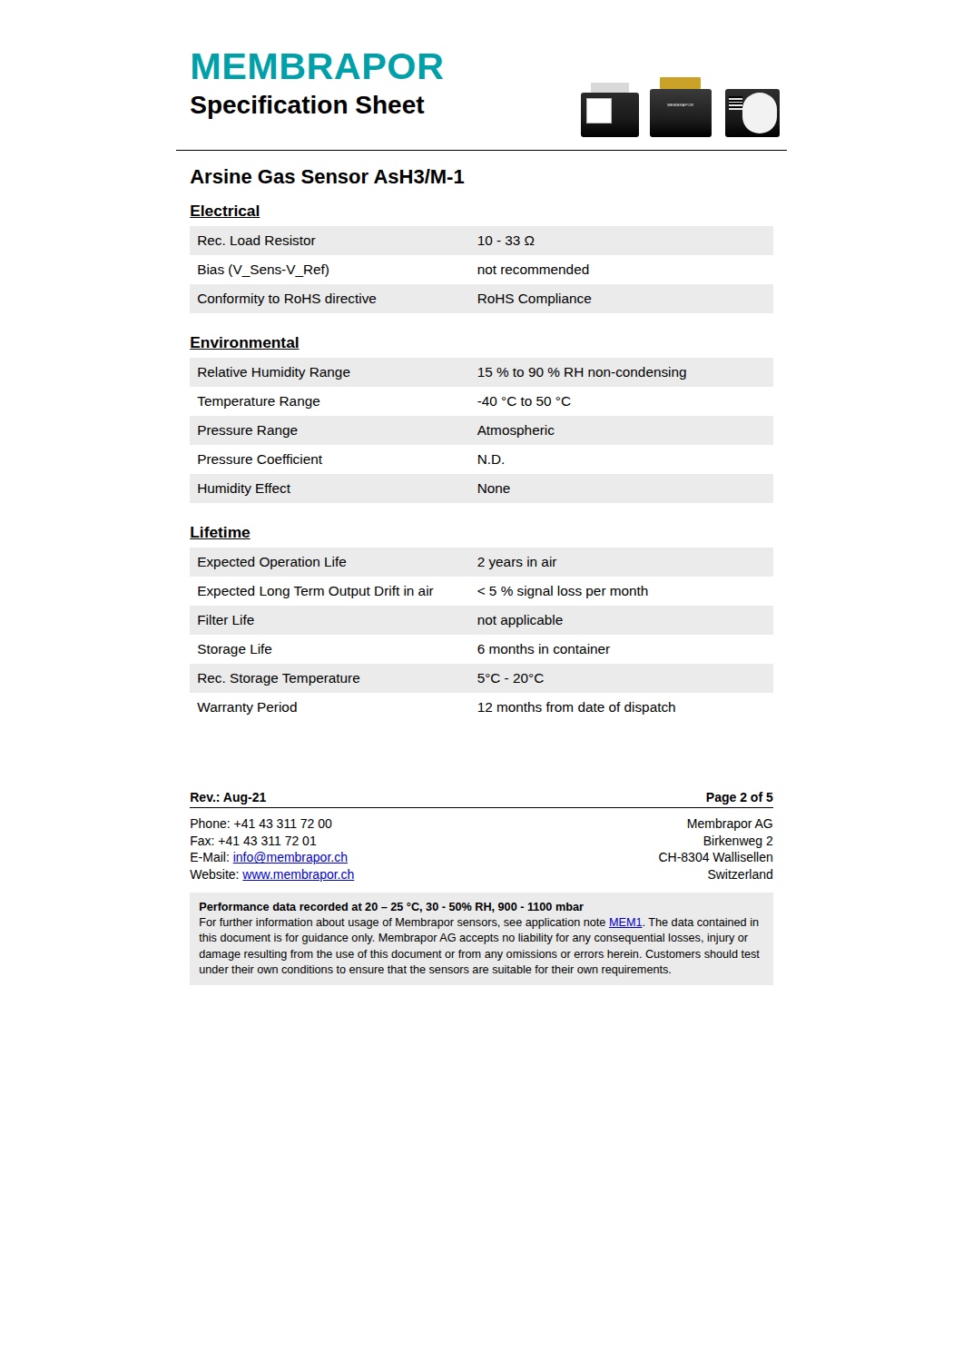MEMBRAPOR
Specification Sheet
MEMBRAPOR
Arsine Gas Sensor AsH3/M-1
Electrical
| Rec. Load Resistor | 10 - 33 Ω |
| Bias (V_Sens-V_Ref) | not recommended |
| Conformity to RoHS directive | RoHS Compliance |
Environmental
| Relative Humidity Range | 15 % to 90 % RH non-condensing |
| Temperature Range | -40 °C to 50 °C |
| Pressure Range | Atmospheric |
| Pressure Coefficient | N.D. |
| Humidity Effect | None |
Lifetime
| Expected Operation Life | 2 years in air |
| Expected Long Term Output Drift in air | < 5 % signal loss per month |
| Filter Life | not applicable |
| Storage Life | 6 months in container |
| Rec. Storage Temperature | 5°C - 20°C |
| Warranty Period | 12 months from date of dispatch |
Rev.: Aug-21 Page 2 of 5
Phone: +41 43 311 72 00
Fax: +41 43 311 72 01
E-Mail: info@membrapor.ch
Website: www.membrapor.ch
Membrapor AG
Birkenweg 2
CH-8304 Wallisellen
Switzerland
Performance data recorded at 20 – 25 °C, 30 - 50% RH, 900 - 1100 mbar
For further information about usage of Membrapor sensors, see application note MEM1. The data contained in this document is for guidance only. Membrapor AG accepts no liability for any consequential losses, injury or damage resulting from the use of this document or from any omissions or errors herein. Customers should test under their own conditions to ensure that the sensors are suitable for their own requirements.